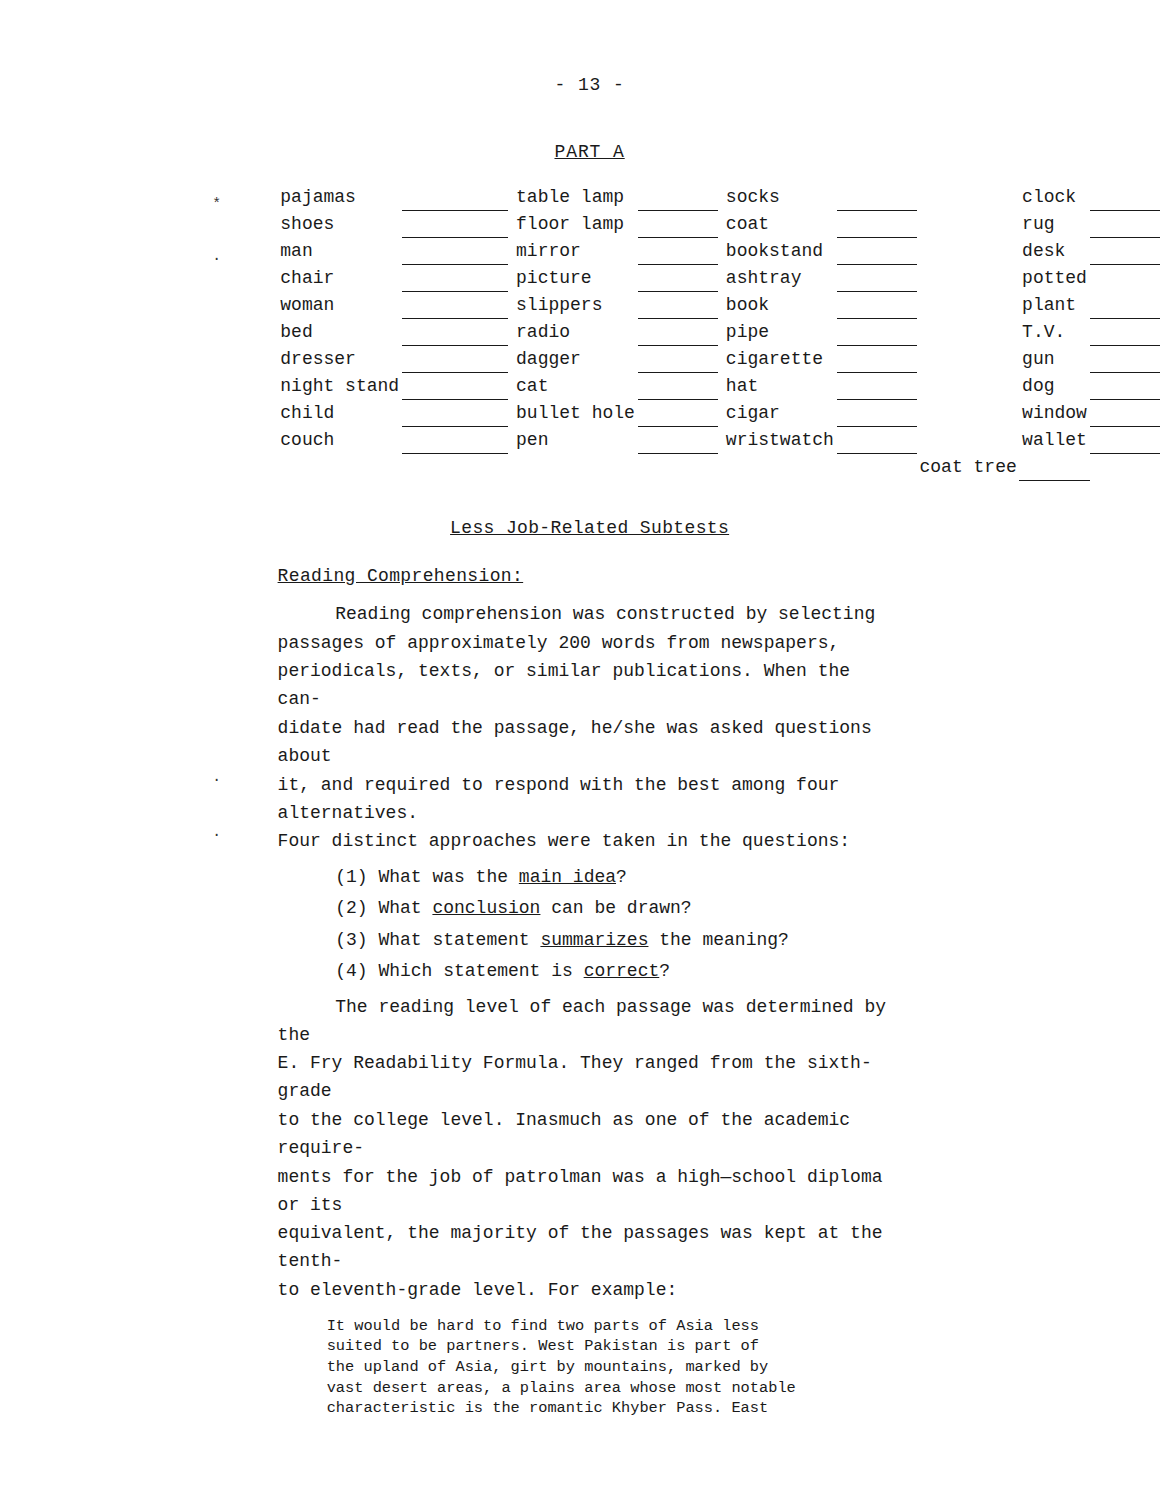*
·
·
·
- 13 -
PART A
| pajamas | | | table lamp | | | socks | | | clock | |
| shoes | | | floor lamp | | | coat | | | rug | |
| man | | | mirror | | | bookstand | | | desk | |
| chair | | | picture | | | ashtray | | | potted | |
| woman | | | slippers | | | book | | | plant | |
| bed | | | radio | | | pipe | | | T.V. | |
| dresser | | | dagger | | | cigarette | | | gun | |
| night stand | | | cat | | | hat | | | dog | |
| child | | | bullet hole | | | cigar | | | window | |
| couch | | | pen | | | wristwatch | | | wallet | |
| | coat tree | |
Less Job-Related Subtests
Reading Comprehension:
Reading comprehension was constructed by selecting
passages of approximately 200 words from newspapers,
periodicals, texts, or similar publications. When the can-
didate had read the passage, he/she was asked questions about
it, and required to respond with the best among four alternatives.
Four distinct approaches were taken in the questions:
(1) What was the main idea?
(2) What conclusion can be drawn?
(3) What statement summarizes the meaning?
(4) Which statement is correct?
The reading level of each passage was determined by the
E. Fry Readability Formula. They ranged from the sixth-grade
to the college level. Inasmuch as one of the academic require-
ments for the job of patrolman was a high—school diploma or its
equivalent, the majority of the passages was kept at the tenth-
to eleventh-grade level. For example:
It would be hard to find two parts of Asia less
suited to be partners. West Pakistan is part of
the upland of Asia, girt by mountains, marked by
vast desert areas, a plains area whose most notable
characteristic is the romantic Khyber Pass. East